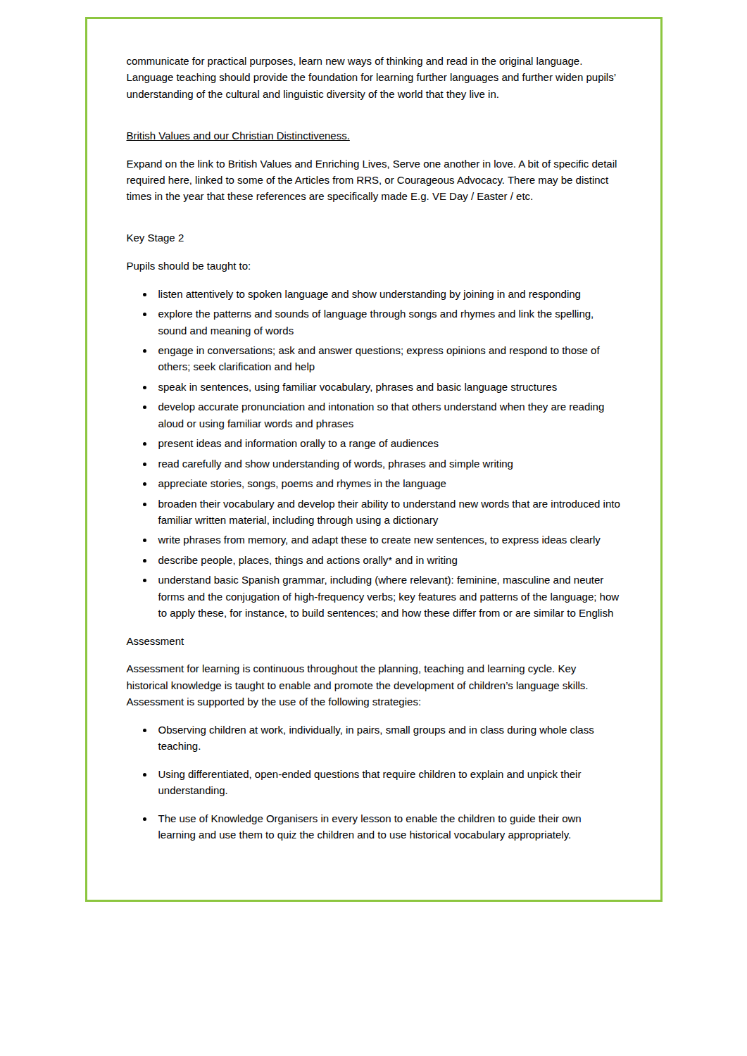communicate for practical purposes, learn new ways of thinking and read in the original language. Language teaching should provide the foundation for learning further languages and further widen pupils’ understanding of the cultural and linguistic diversity of the world that they live in.
British Values and our Christian Distinctiveness.
Expand on the link to British Values and Enriching Lives, Serve one another in love. A bit of specific detail required here, linked to some of the Articles from RRS, or Courageous Advocacy. There may be distinct times in the year that these references are specifically made E.g. VE Day / Easter / etc.
Key Stage 2
Pupils should be taught to:
listen attentively to spoken language and show understanding by joining in and responding
explore the patterns and sounds of language through songs and rhymes and link the spelling, sound and meaning of words
engage in conversations; ask and answer questions; express opinions and respond to those of others; seek clarification and help
speak in sentences, using familiar vocabulary, phrases and basic language structures
develop accurate pronunciation and intonation so that others understand when they are reading aloud or using familiar words and phrases
present ideas and information orally to a range of audiences
read carefully and show understanding of words, phrases and simple writing
appreciate stories, songs, poems and rhymes in the language
broaden their vocabulary and develop their ability to understand new words that are introduced into familiar written material, including through using a dictionary
write phrases from memory, and adapt these to create new sentences, to express ideas clearly
describe people, places, things and actions orally* and in writing
understand basic Spanish grammar, including (where relevant): feminine, masculine and neuter forms and the conjugation of high-frequency verbs; key features and patterns of the language; how to apply these, for instance, to build sentences; and how these differ from or are similar to English
Assessment
Assessment for learning is continuous throughout the planning, teaching and learning cycle. Key historical knowledge is taught to enable and promote the development of children’s language skills. Assessment is supported by the use of the following strategies:
Observing children at work, individually, in pairs, small groups and in class during whole class teaching.
Using differentiated, open-ended questions that require children to explain and unpick their understanding.
The use of Knowledge Organisers in every lesson to enable the children to guide their own learning and use them to quiz the children and to use historical vocabulary appropriately.